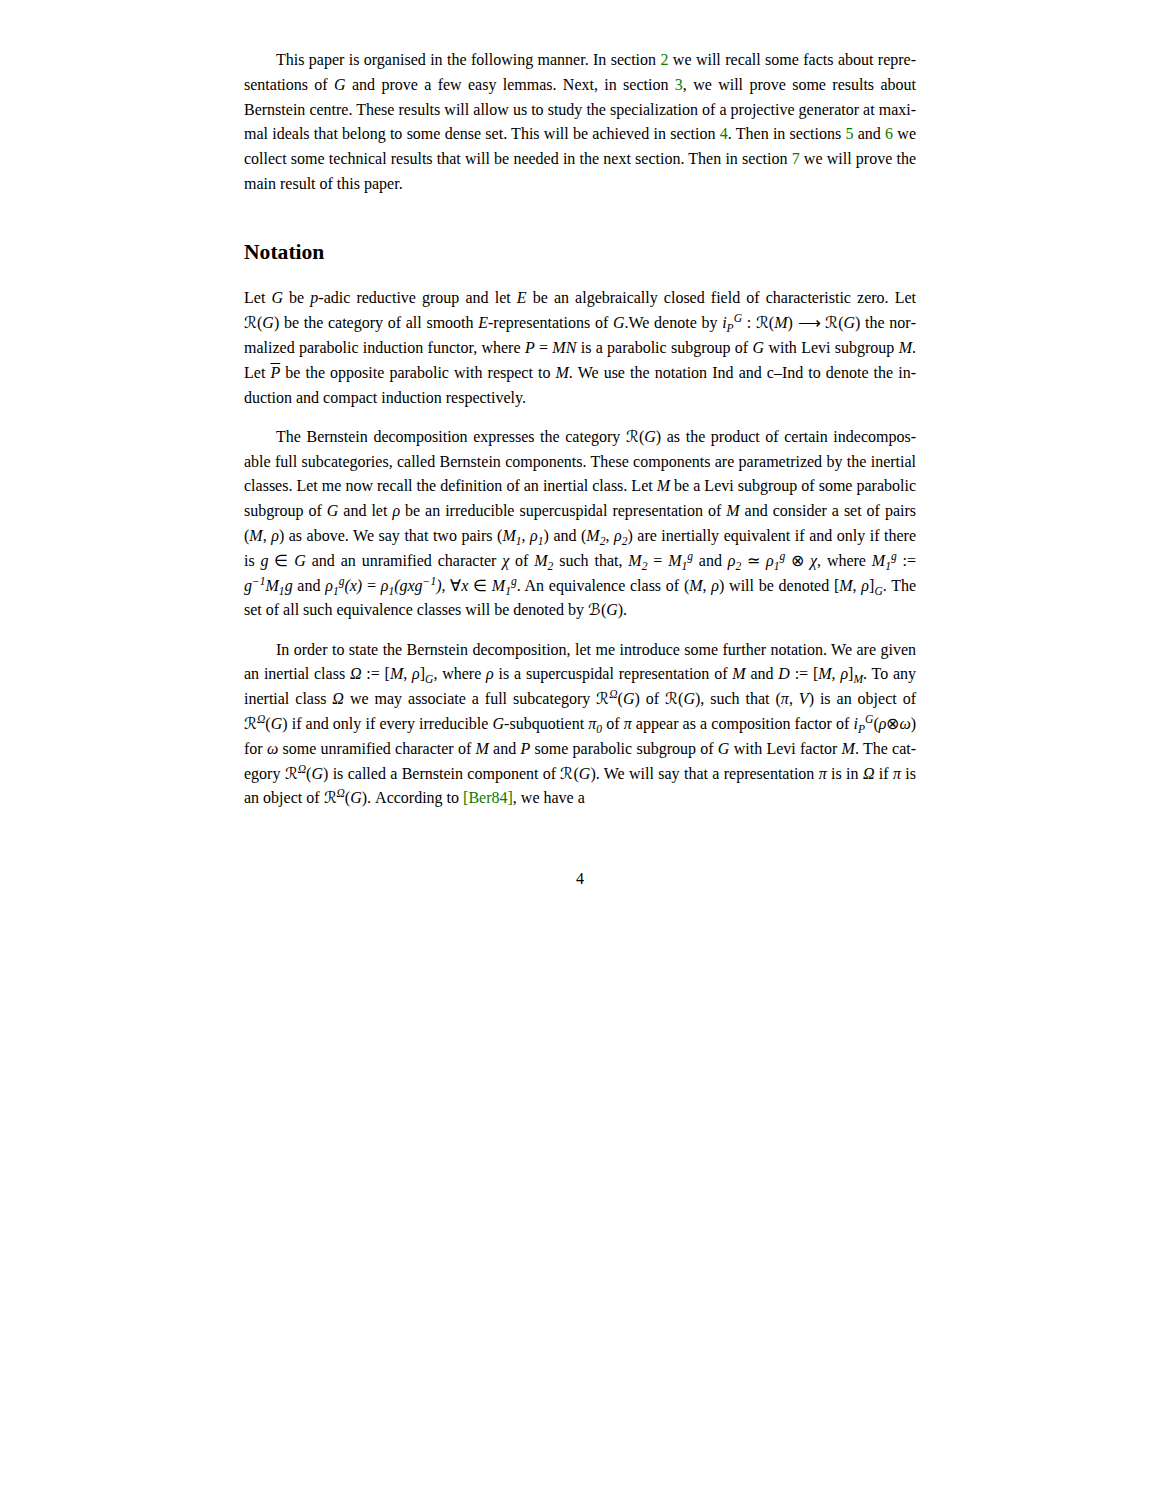This paper is organised in the following manner. In section 2 we will recall some facts about representations of G and prove a few easy lemmas. Next, in section 3, we will prove some results about Bernstein centre. These results will allow us to study the specialization of a projective generator at maximal ideals that belong to some dense set. This will be achieved in section 4. Then in sections 5 and 6 we collect some technical results that will be needed in the next section. Then in section 7 we will prove the main result of this paper.
Notation
Let G be p-adic reductive group and let E be an algebraically closed field of characteristic zero. Let ℛ(G) be the category of all smooth E-representations of G.We denote by iPG : ℛ(M) ⟶ ℛ(G) the normalized parabolic induction functor, where P = MN is a parabolic subgroup of G with Levi subgroup M. Let P be the opposite parabolic with respect to M. We use the notation Ind and c–Ind to denote the induction and compact induction respectively.
The Bernstein decomposition expresses the category ℛ(G) as the product of certain indecomposable full subcategories, called Bernstein components. These components are parametrized by the inertial classes. Let me now recall the definition of an inertial class. Let M be a Levi subgroup of some parabolic subgroup of G and let ρ be an irreducible supercuspidal representation of M and consider a set of pairs (M, ρ) as above. We say that two pairs (M1, ρ1) and (M2, ρ2) are inertially equivalent if and only if there is g ∈ G and an unramified character χ of M2 such that, M2 = M1g and ρ2 ≃ ρ1g ⊗ χ, where M1g := g−1M1g and ρ1g(x) = ρ1(gxg−1), ∀x ∈ M1g. An equivalence class of (M, ρ) will be denoted [M, ρ]G. The set of all such equivalence classes will be denoted by ℬ(G).
In order to state the Bernstein decomposition, let me introduce some further notation. We are given an inertial class Ω := [M, ρ]G, where ρ is a supercuspidal representation of M and D := [M, ρ]M. To any inertial class Ω we may associate a full subcategory ℛΩ(G) of ℛ(G), such that (π, V) is an object of ℛΩ(G) if and only if every irreducible G-subquotient π0 of π appear as a composition factor of iPG(ρ⊗ω) for ω some unramified character of M and P some parabolic subgroup of G with Levi factor M. The category ℛΩ(G) is called a Bernstein component of ℛ(G). We will say that a representation π is in Ω if π is an object of ℛΩ(G). According to [Ber84], we have a
4